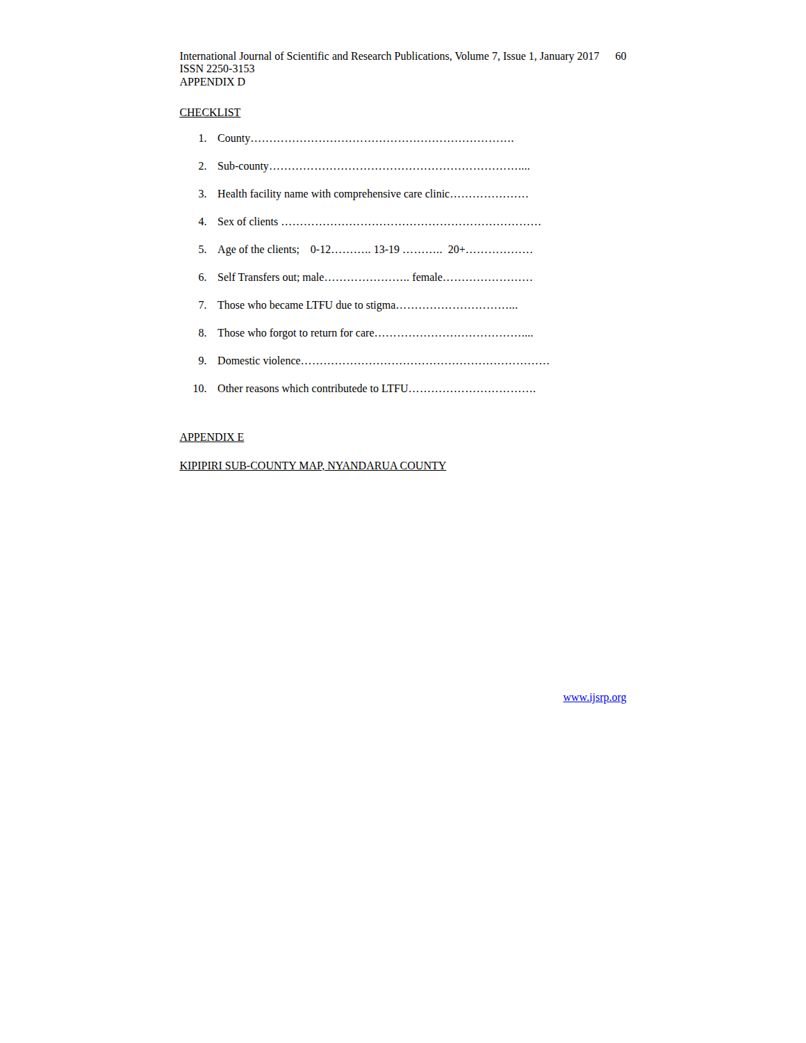International Journal of Scientific and Research Publications, Volume 7, Issue 1, January 2017 60
ISSN 2250-3153
APPENDIX D
CHECKLIST
County…………………………………………………………….
Sub-county…………………………………………………………....
Health facility name with comprehensive care clinic…………………
Sex of clients ……………………………………………………………
Age of the clients; 0-12……….. 13-19 ……….. 20+………………
Self Transfers out; male………………….. female……………………
Those who became LTFU due to stigma…………………………...
Those who forgot to return for care…………………………………....
Domestic violence…………………………………………………………
Other reasons which contributede to LTFU…………………………….
APPENDIX E
KIPIPIRI SUB-COUNTY MAP, NYANDARUA COUNTY
www.ijsrp.org